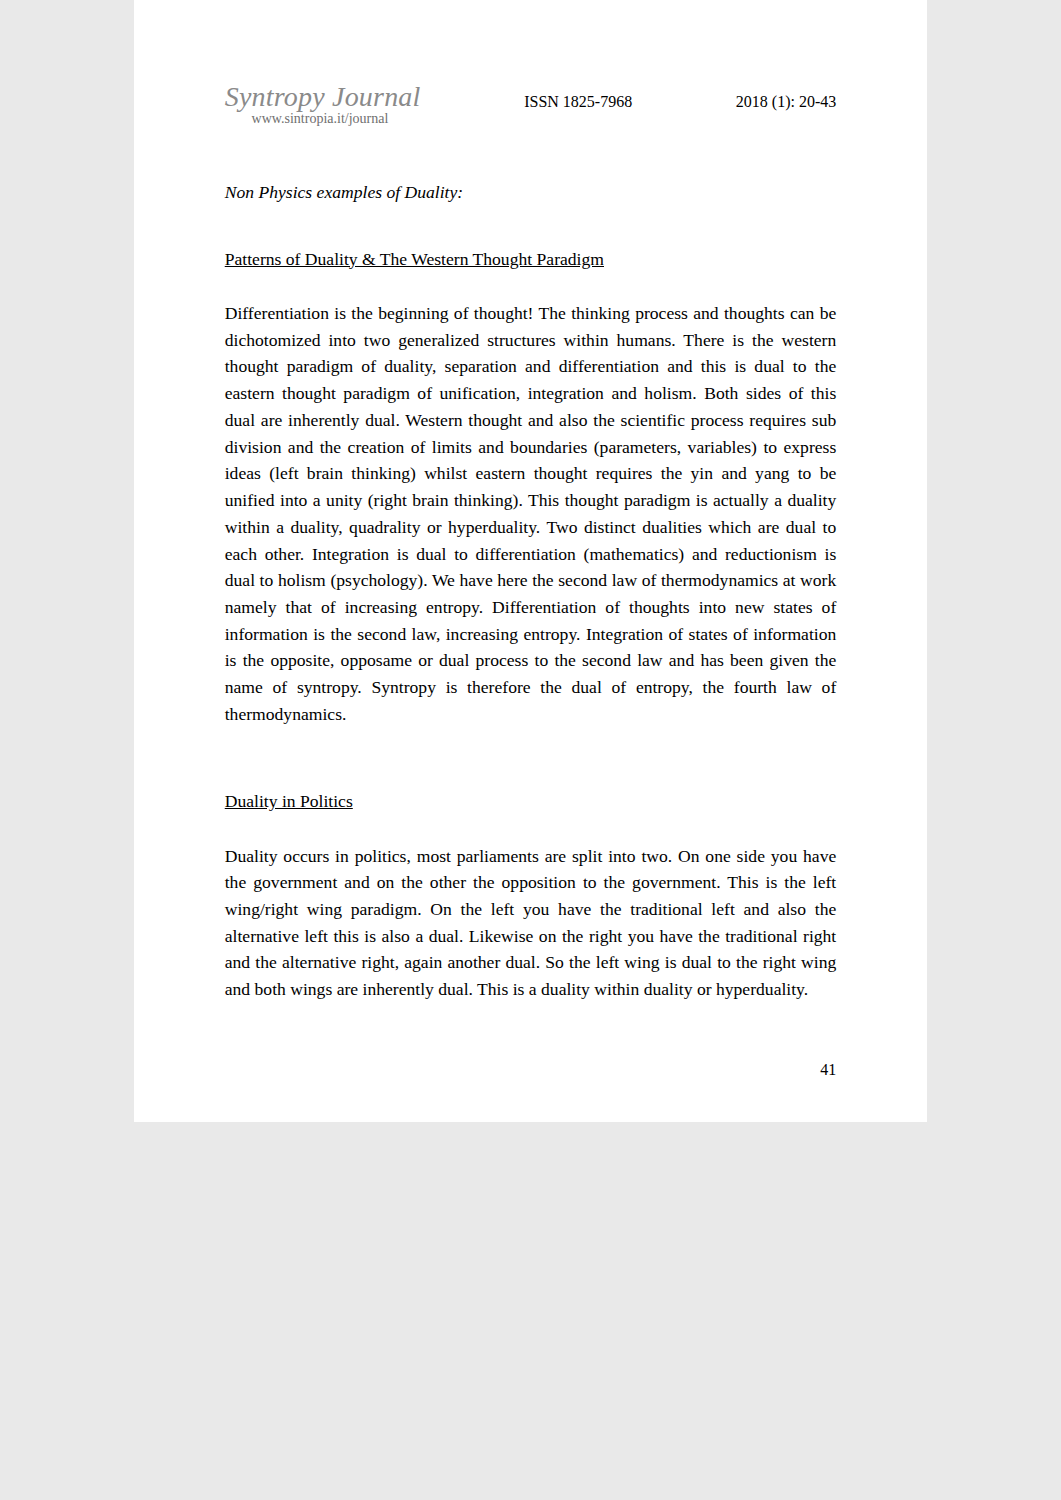Syntropy Journal
www.sintropia.it/journal
ISSN 1825-7968
2018 (1): 20-43
Non Physics examples of Duality:
Patterns of Duality & The Western Thought Paradigm
Differentiation is the beginning of thought! The thinking process and thoughts can be dichotomized into two generalized structures within humans. There is the western thought paradigm of duality, separation and differentiation and this is dual to the eastern thought paradigm of unification, integration and holism. Both sides of this dual are inherently dual. Western thought and also the scientific process requires sub division and the creation of limits and boundaries (parameters, variables) to express ideas (left brain thinking) whilst eastern thought requires the yin and yang to be unified into a unity (right brain thinking). This thought paradigm is actually a duality within a duality, quadrality or hyperduality. Two distinct dualities which are dual to each other. Integration is dual to differentiation (mathematics) and reductionism is dual to holism (psychology). We have here the second law of thermodynamics at work namely that of increasing entropy. Differentiation of thoughts into new states of information is the second law, increasing entropy. Integration of states of information is the opposite, opposame or dual process to the second law and has been given the name of syntropy. Syntropy is therefore the dual of entropy, the fourth law of thermodynamics.
Duality in Politics
Duality occurs in politics, most parliaments are split into two. On one side you have the government and on the other the opposition to the government. This is the left wing/right wing paradigm. On the left you have the traditional left and also the alternative left this is also a dual. Likewise on the right you have the traditional right and the alternative right, again another dual. So the left wing is dual to the right wing and both wings are inherently dual. This is a duality within duality or hyperduality.
41